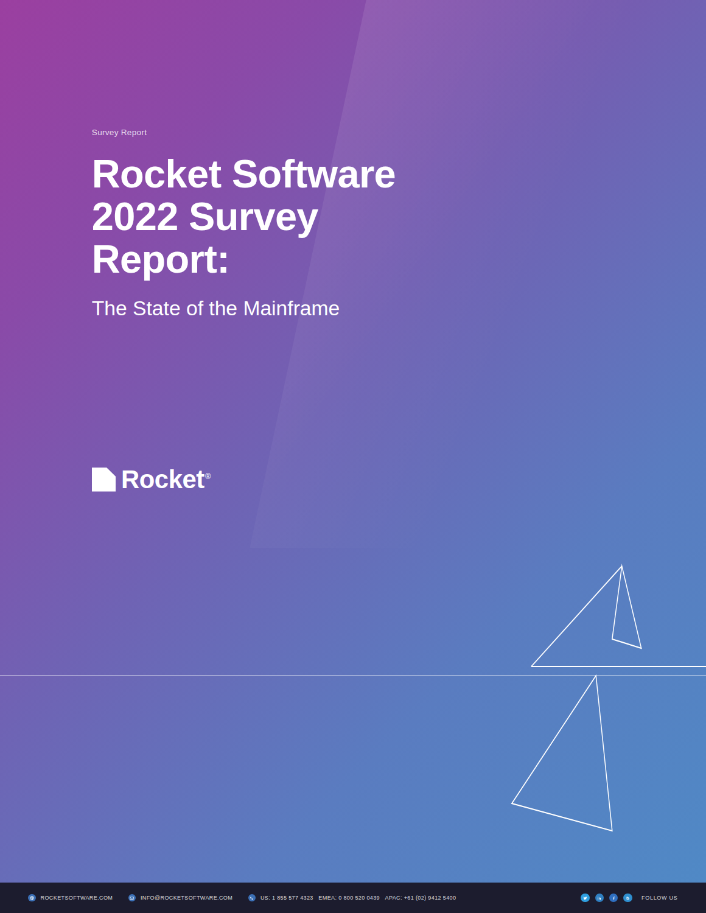Survey Report
Rocket Software 2022 Survey Report:
The State of the Mainframe
Rocket®
ROCKETSOFTWARE.COM INFO@ROCKETSOFTWARE.COM US: 1 855 577 4323 EMEA: 0 800 520 0439 APAC: +61 (02) 9412 5400
FOLLOW US